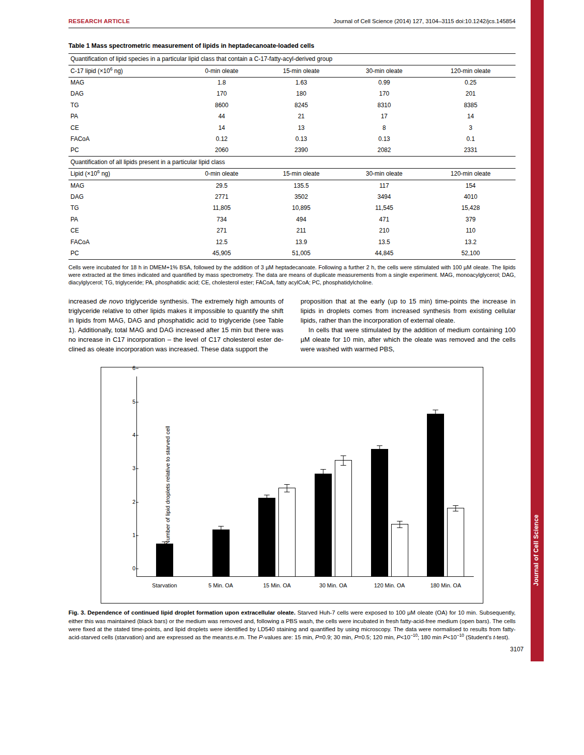Journal of Cell Science
RESEARCH ARTICLE
Journal of Cell Science (2014) 127, 3104–3115 doi:10.1242/jcs.145854
Table 1 Mass spectrometric measurement of lipids in heptadecanoate-loaded cells
| Quantification of lipid species in a particular lipid class that contain a C-17-fatty-acyl-derived group |
| C-17 lipid (×10 6 ng) | 0-min oleate | 15-min oleate | 30-min oleate | 120-min oleate |
| MAG | 1.8 | 1.63 | 0.99 | 0.25 |
| DAG | 170 | 180 | 170 | 201 |
| TG | 8600 | 8245 | 8310 | 8385 |
| PA | 44 | 21 | 17 | 14 |
| CE | 14 | 13 | 8 | 3 |
| FACoA | 0.12 | 0.13 | 0.13 | 0.1 |
| PC | 2060 | 2390 | 2082 | 2331 |
| Quantification of all lipids present in a particular lipid class |
| Lipid (×10 6 ng) | 0-min oleate | 15-min oleate | 30-min oleate | 120-min oleate |
| MAG | 29.5 | 135.5 | 117 | 154 |
| DAG | 2771 | 3502 | 3494 | 4010 |
| TG | 11,805 | 10,895 | 11,545 | 15,428 |
| PA | 734 | 494 | 471 | 379 |
| CE | 271 | 211 | 210 | 110 |
| FACoA | 12.5 | 13.9 | 13.5 | 13.2 |
| PC | 45,905 | 51,005 | 44,845 | 52,100 |
Cells were incubated for 18 h in DMEM+1% BSA, followed by the addition of 3 µM heptadecanoate. Following a further 2 h, the cells were stimulated with 100 µM oleate. The lipids were extracted at the times indicated and quantified by mass spectrometry. The data are means of duplicate measurements from a single experiment. MAG, monoacylglycerol; DAG, diacylglycerol; TG, triglyceride; PA, phosphatidic acid; CE, cholesterol ester; FACoA, fatty acylCoA; PC, phosphatidylcholine.
increased de novo triglyceride synthesis. The extremely high amounts of triglyceride relative to other lipids makes it impossible to quantify the shift in lipids from MAG, DAG and phosphatidic acid to triglyceride (see Table 1). Additionally, total MAG and DAG increased after 15 min but there was no increase in C17 incorporation – the level of C17 cholesterol ester declined as oleate incorporation was increased. These data support the
proposition that at the early (up to 15 min) time-points the increase in lipids in droplets comes from increased synthesis from existing cellular lipids, rather than the incorporation of external oleate.
In cells that were stimulated by the addition of medium containing 100 µM oleate for 10 min, after which the oleate was removed and the cells were washed with warmed PBS,
Number of lipid droplets relative to starved cell
0
1
2
3
4
5
6
Starvation 5 Min. OA 15 Min. OA 30 Min. OA 120 Min. OA 180 Min. OA
Fig. 3. Dependence of continued lipid droplet formation upon extracellular oleate. Starved Huh-7 cells were exposed to 100 µM oleate (OA) for 10 min. Subsequently, either this was maintained (black bars) or the medium was removed and, following a PBS wash, the cells were incubated in fresh fatty-acid-free medium (open bars). The cells were fixed at the stated time-points, and lipid droplets were identified by LD540 staining and quantified by using microscopy. The data were normalised to results from fatty-acid-starved cells (starvation) and are expressed as the mean±s.e.m. The P-values are: 15 min, P=0.9; 30 min, P=0.5; 120 min, P<10−10; 180 min P<10−10 (Student's t-test).
3107